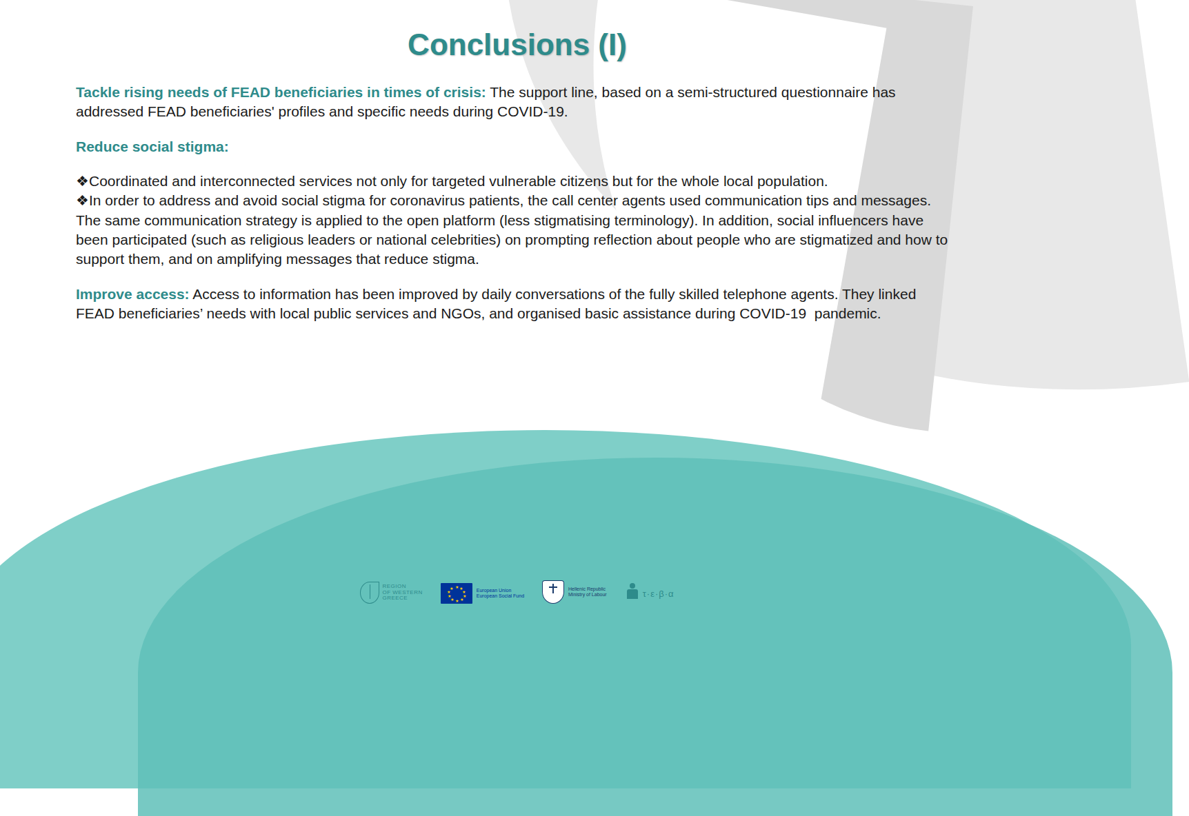Conclusions (I)
Tackle rising needs of FEAD beneficiaries in times of crisis: The support line, based on a semi-structured questionnaire has addressed FEAD beneficiaries' profiles and specific needs during COVID-19.
Reduce social stigma:
❖Coordinated and interconnected services not only for targeted vulnerable citizens but for the whole local population.
❖In order to address and avoid social stigma for coronavirus patients, the call center agents used communication tips and messages. The same communication strategy is applied to the open platform (less stigmatising terminology). In addition, social influencers have been participated (such as religious leaders or national celebrities) on prompting reflection about people who are stigmatized and how to support them, and on amplifying messages that reduce stigma.
Improve access: Access to information has been improved by daily conversations of the fully skilled telephone agents. They linked FEAD beneficiaries’ needs with local public services and NGOs, and organised basic assistance during COVID-19 pandemic.
REGION
OF WESTERN
GREECE
★ ★ ★ ★ ★ ★ ★ ★ ★ ★
European Union
European Social Fund
Hellenic Republic
Ministry of Labour
τ·ε·β·α